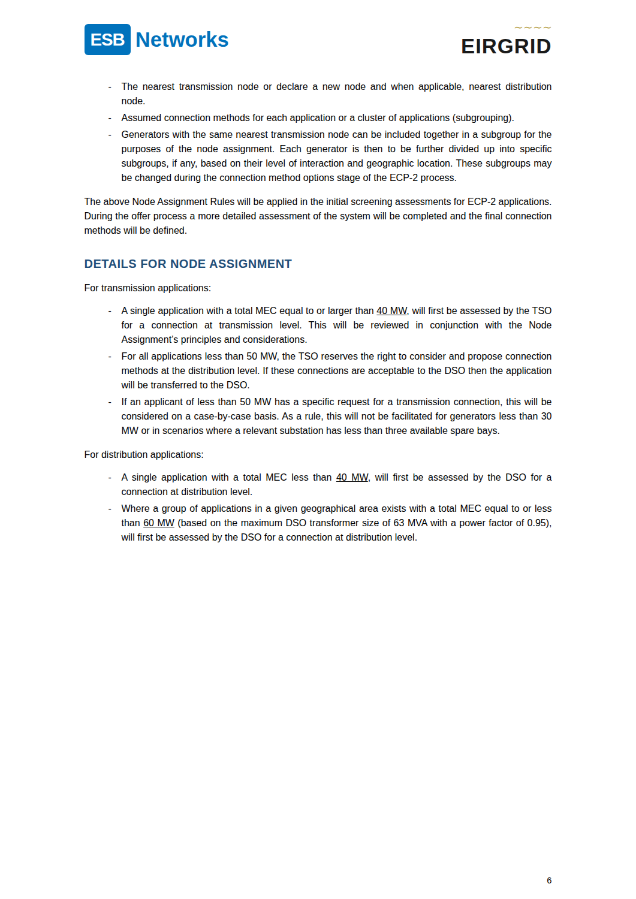ESB Networks
∼∼∼∼
EIRGRID
The nearest transmission node or declare a new node and when applicable, nearest distribution node.
Assumed connection methods for each application or a cluster of applications (subgrouping).
Generators with the same nearest transmission node can be included together in a subgroup for the purposes of the node assignment. Each generator is then to be further divided up into specific subgroups, if any, based on their level of interaction and geographic location. These subgroups may be changed during the connection method options stage of the ECP-2 process.
The above Node Assignment Rules will be applied in the initial screening assessments for ECP-2 applications. During the offer process a more detailed assessment of the system will be completed and the final connection methods will be defined.
Details for Node Assignment
For transmission applications:
A single application with a total MEC equal to or larger than 40 MW, will first be assessed by the TSO for a connection at transmission level. This will be reviewed in conjunction with the Node Assignment’s principles and considerations.
For all applications less than 50 MW, the TSO reserves the right to consider and propose connection methods at the distribution level. If these connections are acceptable to the DSO then the application will be transferred to the DSO.
If an applicant of less than 50 MW has a specific request for a transmission connection, this will be considered on a case-by-case basis. As a rule, this will not be facilitated for generators less than 30 MW or in scenarios where a relevant substation has less than three available spare bays.
For distribution applications:
A single application with a total MEC less than 40 MW, will first be assessed by the DSO for a connection at distribution level.
Where a group of applications in a given geographical area exists with a total MEC equal to or less than 60 MW (based on the maximum DSO transformer size of 63 MVA with a power factor of 0.95), will first be assessed by the DSO for a connection at distribution level.
6